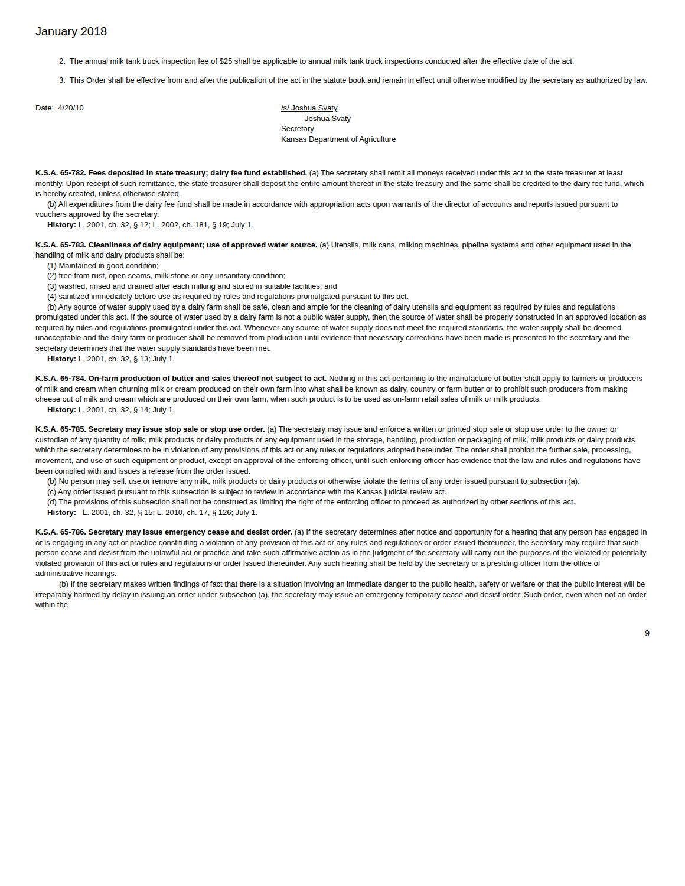January 2018
2. The annual milk tank truck inspection fee of $25 shall be applicable to annual milk tank truck inspections conducted after the effective date of the act.
3. This Order shall be effective from and after the publication of the act in the statute book and remain in effect until otherwise modified by the secretary as authorized by law.
Date: 4/20/10
/s/ Joshua Svaty
Joshua Svaty
Secretary
Kansas Department of Agriculture
K.S.A. 65-782. Fees deposited in state treasury; dairy fee fund established. (a) The secretary shall remit all moneys received under this act to the state treasurer at least monthly. Upon receipt of such remittance, the state treasurer shall deposit the entire amount thereof in the state treasury and the same shall be credited to the dairy fee fund, which is hereby created, unless otherwise stated.
(b) All expenditures from the dairy fee fund shall be made in accordance with appropriation acts upon warrants of the director of accounts and reports issued pursuant to vouchers approved by the secretary.
History: L. 2001, ch. 32, § 12; L. 2002, ch. 181, § 19; July 1.
K.S.A. 65-783. Cleanliness of dairy equipment; use of approved water source. (a) Utensils, milk cans, milking machines, pipeline systems and other equipment used in the handling of milk and dairy products shall be:
(1) Maintained in good condition;
(2) free from rust, open seams, milk stone or any unsanitary condition;
(3) washed, rinsed and drained after each milking and stored in suitable facilities; and
(4) sanitized immediately before use as required by rules and regulations promulgated pursuant to this act.
(b) Any source of water supply used by a dairy farm shall be safe, clean and ample for the cleaning of dairy utensils and equipment as required by rules and regulations promulgated under this act. If the source of water used by a dairy farm is not a public water supply, then the source of water shall be properly constructed in an approved location as required by rules and regulations promulgated under this act. Whenever any source of water supply does not meet the required standards, the water supply shall be deemed unacceptable and the dairy farm or producer shall be removed from production until evidence that necessary corrections have been made is presented to the secretary and the secretary determines that the water supply standards have been met.
History: L. 2001, ch. 32, § 13; July 1.
K.S.A. 65-784. On-farm production of butter and sales thereof not subject to act. Nothing in this act pertaining to the manufacture of butter shall apply to farmers or producers of milk and cream when churning milk or cream produced on their own farm into what shall be known as dairy, country or farm butter or to prohibit such producers from making cheese out of milk and cream which are produced on their own farm, when such product is to be used as on-farm retail sales of milk or milk products.
History: L. 2001, ch. 32, § 14; July 1.
K.S.A. 65-785. Secretary may issue stop sale or stop use order. (a) The secretary may issue and enforce a written or printed stop sale or stop use order to the owner or custodian of any quantity of milk, milk products or dairy products or any equipment used in the storage, handling, production or packaging of milk, milk products or dairy products which the secretary determines to be in violation of any provisions of this act or any rules or regulations adopted hereunder. The order shall prohibit the further sale, processing, movement, and use of such equipment or product, except on approval of the enforcing officer, until such enforcing officer has evidence that the law and rules and regulations have been complied with and issues a release from the order issued.
(b) No person may sell, use or remove any milk, milk products or dairy products or otherwise violate the terms of any order issued pursuant to subsection (a).
(c) Any order issued pursuant to this subsection is subject to review in accordance with the Kansas judicial review act.
(d) The provisions of this subsection shall not be construed as limiting the right of the enforcing officer to proceed as authorized by other sections of this act.
History: L. 2001, ch. 32, § 15; L. 2010, ch. 17, § 126; July 1.
K.S.A. 65-786. Secretary may issue emergency cease and desist order. (a) If the secretary determines after notice and opportunity for a hearing that any person has engaged in or is engaging in any act or practice constituting a violation of any provision of this act or any rules and regulations or order issued thereunder, the secretary may require that such person cease and desist from the unlawful act or practice and take such affirmative action as in the judgment of the secretary will carry out the purposes of the violated or potentially violated provision of this act or rules and regulations or order issued thereunder. Any such hearing shall be held by the secretary or a presiding officer from the office of administrative hearings.
(b) If the secretary makes written findings of fact that there is a situation involving an immediate danger to the public health, safety or welfare or that the public interest will be irreparably harmed by delay in issuing an order under subsection (a), the secretary may issue an emergency temporary cease and desist order. Such order, even when not an order within the
9